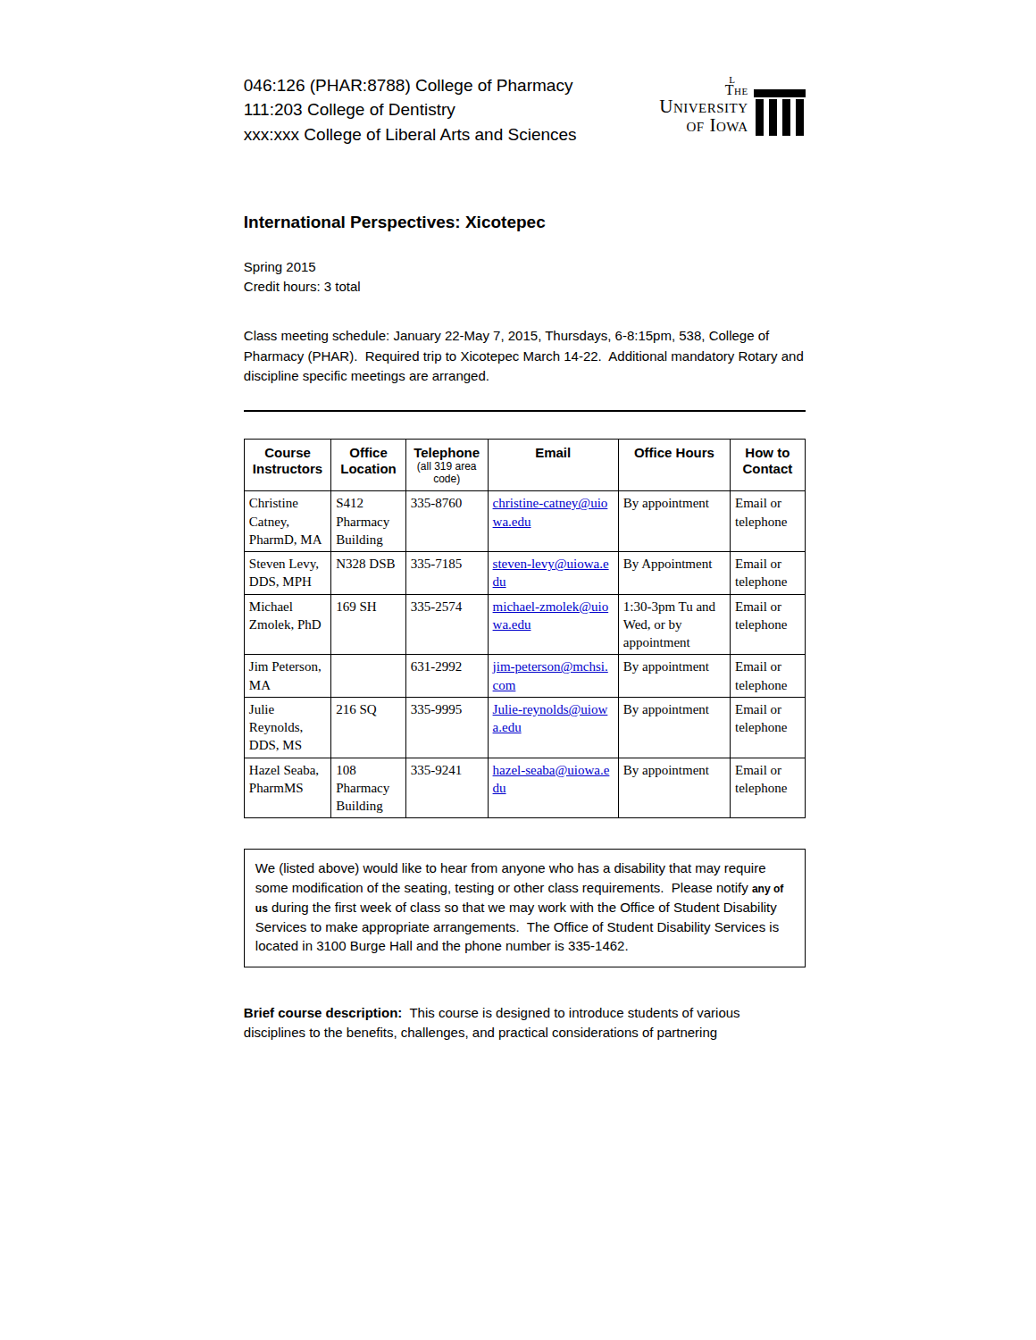046:126 (PHAR:8788) College of Pharmacy
111:203 College of Dentistry
xxx:xxx College of Liberal Arts and Sciences
L
The University of Iowa
International Perspectives: Xicotepec
Spring 2015
Credit hours: 3 total
Class meeting schedule: January 22-May 7, 2015, Thursdays, 6-8:15pm, 538, College of Pharmacy (PHAR). Required trip to Xicotepec March 14-22. Additional mandatory Rotary and discipline specific meetings are arranged.
| Course Instructors | Office Location | Telephone (all 319 area code) | Email | Office Hours | How to Contact |
| --- | --- | --- | --- | --- | --- |
| Christine Catney, PharmD, MA | S412 Pharmacy Building | 335-8760 | christine-catney@uiowa.edu | By appointment | Email or telephone |
| Steven Levy, DDS, MPH | N328 DSB | 335-7185 | steven-levy@uiowa.edu | By Appointment | Email or telephone |
| Michael Zmolek, PhD | 169 SH | 335-2574 | michael-zmolek@uiowa.edu | 1:30-3pm Tu and Wed, or by appointment | Email or telephone |
| Jim Peterson, MA | | 631-2992 | jim-peterson@mchsi.com | By appointment | Email or telephone |
| Julie Reynolds, DDS, MS | 216 SQ | 335-9995 | Julie-reynolds@uiowa.edu | By appointment | Email or telephone |
| Hazel Seaba, PharmMS | 108 Pharmacy Building | 335-9241 | hazel-seaba@uiowa.edu | By appointment | Email or telephone |
We (listed above) would like to hear from anyone who has a disability that may require some modification of the seating, testing or other class requirements. Please notify any of us during the first week of class so that we may work with the Office of Student Disability Services to make appropriate arrangements. The Office of Student Disability Services is located in 3100 Burge Hall and the phone number is 335-1462.
Brief course description: This course is designed to introduce students of various disciplines to the benefits, challenges, and practical considerations of partnering